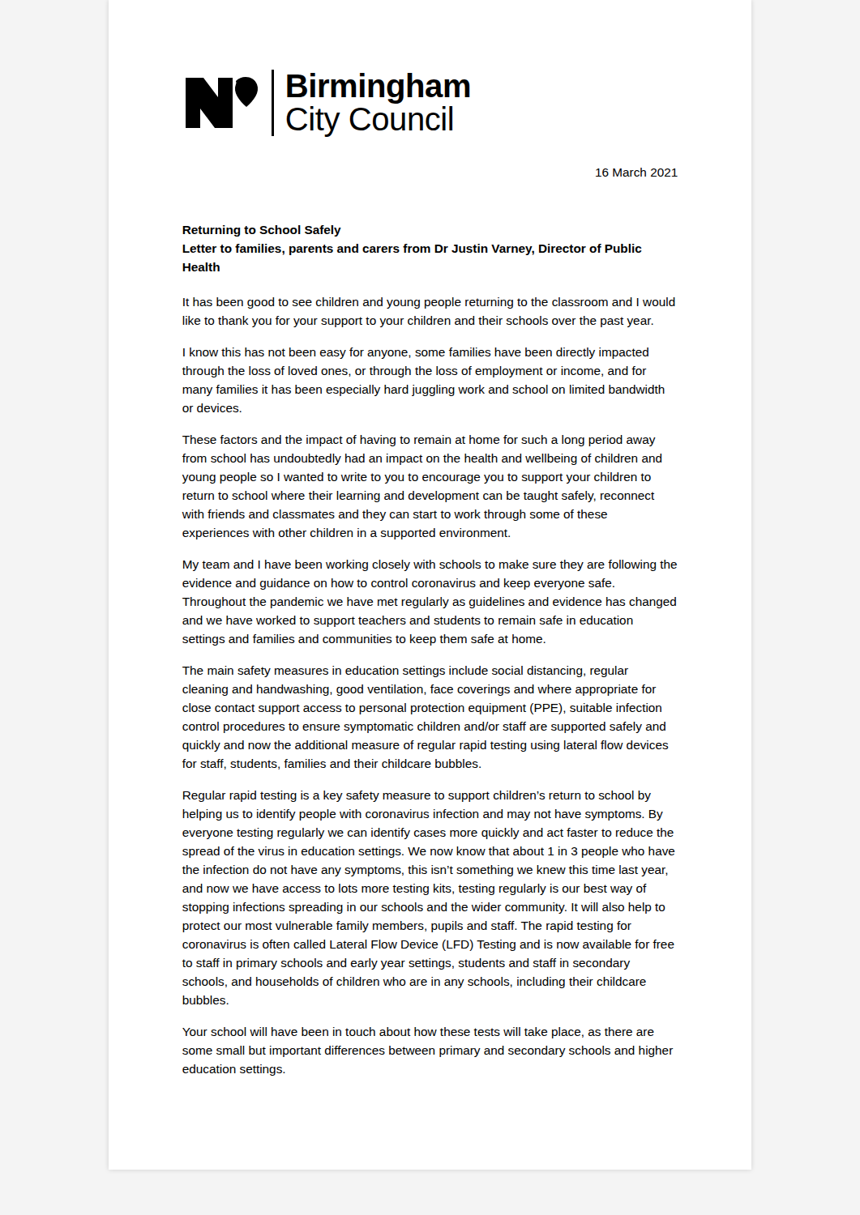Birmingham City Council
16 March 2021
Returning to School Safely Letter to families, parents and carers from Dr Justin Varney, Director of Public Health
It has been good to see children and young people returning to the classroom and I would like to thank you for your support to your children and their schools over the past year.
I know this has not been easy for anyone, some families have been directly impacted through the loss of loved ones, or through the loss of employment or income, and for many families it has been especially hard juggling work and school on limited bandwidth or devices.
These factors and the impact of having to remain at home for such a long period away from school has undoubtedly had an impact on the health and wellbeing of children and young people so I wanted to write to you to encourage you to support your children to return to school where their learning and development can be taught safely, reconnect with friends and classmates and they can start to work through some of these experiences with other children in a supported environment.
My team and I have been working closely with schools to make sure they are following the evidence and guidance on how to control coronavirus and keep everyone safe. Throughout the pandemic we have met regularly as guidelines and evidence has changed and we have worked to support teachers and students to remain safe in education settings and families and communities to keep them safe at home.
The main safety measures in education settings include social distancing, regular cleaning and handwashing, good ventilation, face coverings and where appropriate for close contact support access to personal protection equipment (PPE), suitable infection control procedures to ensure symptomatic children and/or staff are supported safely and quickly and now the additional measure of regular rapid testing using lateral flow devices for staff, students, families and their childcare bubbles.
Regular rapid testing is a key safety measure to support children’s return to school by helping us to identify people with coronavirus infection and may not have symptoms. By everyone testing regularly we can identify cases more quickly and act faster to reduce the spread of the virus in education settings. We now know that about 1 in 3 people who have the infection do not have any symptoms, this isn’t something we knew this time last year, and now we have access to lots more testing kits, testing regularly is our best way of stopping infections spreading in our schools and the wider community. It will also help to protect our most vulnerable family members, pupils and staff. The rapid testing for coronavirus is often called Lateral Flow Device (LFD) Testing and is now available for free to staff in primary schools and early year settings, students and staff in secondary schools, and households of children who are in any schools, including their childcare bubbles.
Your school will have been in touch about how these tests will take place, as there are some small but important differences between primary and secondary schools and higher education settings.